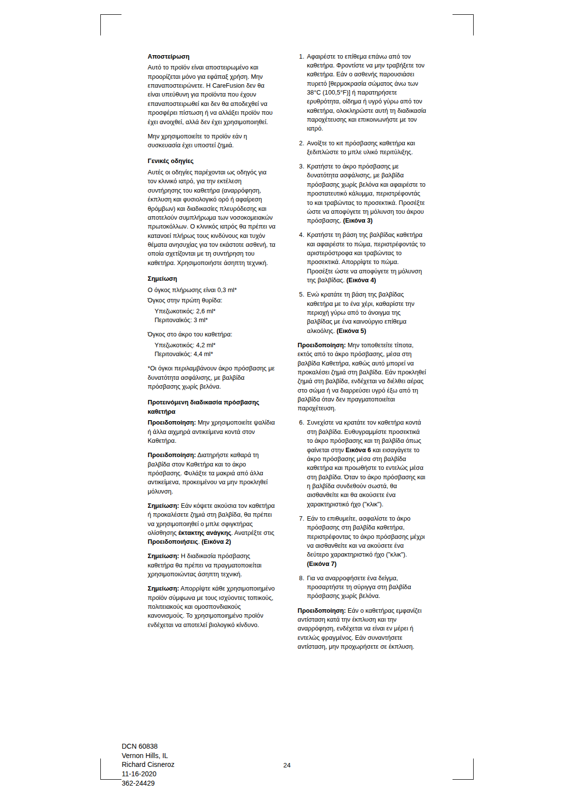Αποστείρωση
Αυτό το προϊόν είναι αποστειρωμένο και προορίζεται μόνο για εφάπαξ χρήση. Μην επαναποστειρώνετε. Η CareFusion δεν θα είναι υπεύθυνη για προϊόντα που έχουν επαναποστειρωθεί και δεν θα αποδεχθεί να προσφέρει πίστωση ή να αλλάξει προϊόν που έχει ανοιχθεί, αλλά δεν έχει χρησιμοποιηθεί.
Μην χρησιμοποιείτε το προϊόν εάν η συσκευασία έχει υποστεί ζημιά.
Γενικές οδηγίες
Αυτές οι οδηγίες παρέχονται ως οδηγός για τον κλινικό ιατρό, για την εκτέλεση συντήρησης του καθετήρα (αναρρόφηση, έκπλυση και φυσιολογικό ορό ή αφαίρεση θρόμβων) και διαδικασίες πλευρόδεσης και αποτελούν συμπλήρωμα των νοσοκομειακών πρωτοκόλλων. Ο κλινικός ιατρός θα πρέπει να κατανοεί πλήρως τους κινδύνους και τυχόν θέματα ανησυχίας για τον εκάστοτε ασθενή, τα οποία σχετίζονται με τη συντήρηση του καθετήρα. Χρησιμοποιήστε άσηπτη τεχνική.
Σημείωση
Ο όγκος πλήρωσης είναι 0,3 ml*
Όγκος στην πρώτη θυρίδα:
Υπεζωκοτικός: 2,6 ml*
Περιτοναϊκός: 3 ml*
Όγκος στο άκρο του καθετήρα:
Υπεζωκοτικός: 4,2 ml*
Περιτοναϊκός: 4,4 ml*
*Οι όγκοι περιλαμβάνουν άκρο πρόσβασης με δυνατότητα ασφάλισης, με βαλβίδα πρόσβασης χωρίς βελόνα.
Προτεινόμενη διαδικασία πρόσβασης καθετήρα
Προειδοποίηση: Μην χρησιμοποιείτε ψαλίδια ή άλλα αιχμηρά αντικείμενα κοντά στον Καθετήρα.
Προειδοποίηση: Διατηρήστε καθαρά τη βαλβίδα στον Καθετήρα και το άκρο πρόσβασης. Φυλάξτε τα μακριά από άλλα αντικείμενα, προκειμένου να μην προκληθεί μόλυνση.
Σημείωση: Εάν κόψετε ακούσια τον καθετήρα ή προκαλέσετε ζημιά στη βαλβίδα, θα πρέπει να χρησιμοποιηθεί ο μπλε σφιγκτήρας ολίσθησης έκτακτης ανάγκης. Ανατρέξτε στις Προειδοποιήσεις. (Εικόνα 2)
Σημείωση: Η διαδικασία πρόσβασης καθετήρα θα πρέπει να πραγματοποιείται χρησιμοποιώντας άσηπτη τεχνική.
Σημείωση: Απορρίψτε κάθε χρησιμοποιημένο προϊόν σύμφωνα με τους ισχύοντες τοπικούς, πολιτειακούς και ομοσπονδιακούς κανονισμούς. Το χρησιμοποιημένο προϊόν ενδέχεται να αποτελεί βιολογικό κίνδυνο.
Αφαιρέστε το επίθεμα επάνω από τον καθετήρα. Φροντίστε να μην τραβήξετε τον καθετήρα. Εάν ο ασθενής παρουσιάσει πυρετό [θερμοκρασία σώματος άνω των 38°C (100,5°F)] ή παρατηρήσετε ερυθρότητα, οίδημα ή υγρό γύρω από τον καθετήρα, ολοκληρώστε αυτή τη διαδικασία παροχέτευσης και επικοινωνήστε με τον ιατρό.
Ανοίξτε το κιτ πρόσβασης καθετήρα και ξεδιπλώστε το μπλε υλικό περιτύλιξης.
Κρατήστε το άκρο πρόσβασης με δυνατότητα ασφάλισης, με βαλβίδα πρόσβασης χωρίς βελόνα και αφαιρέστε το προστατευτικό κάλυμμα, περιστρέφοντάς το και τραβώντας το προσεκτικά. Προσέξτε ώστε να αποφύγετε τη μόλυνση του άκρου πρόσβασης. (Εικόνα 3)
Κρατήστε τη βάση της βαλβίδας καθετήρα και αφαιρέστε το πώμα, περιστρέφοντάς το αριστερόστροφα και τραβώντας το προσεκτικά. Απορρίψτε το πώμα. Προσέξτε ώστε να αποφύγετε τη μόλυνση της βαλβίδας. (Εικόνα 4)
Ενώ κρατάτε τη βάση της βαλβίδας καθετήρα με το ένα χέρι, καθαρίστε την περιοχή γύρω από το άνοιγμα της βαλβίδας με ένα καινούργιο επίθεμα αλκοόλης. (Εικόνα 5)
Προειδοποίηση: Μην τοποθετείτε τίποτα, εκτός από το άκρο πρόσβασης, μέσα στη βαλβίδα Καθετήρα, καθώς αυτό μπορεί να προκαλέσει ζημιά στη βαλβίδα. Εάν προκληθεί ζημιά στη βαλβίδα, ενδέχεται να διέλθει αέρας στο σώμα ή να διαρρεύσει υγρό έξω από τη βαλβίδα όταν δεν πραγματοποιείται παροχέτευση.
Συνεχίστε να κρατάτε τον καθετήρα κοντά στη βαλβίδα. Ευθυγραμμίστε προσεκτικά το άκρο πρόσβασης και τη βαλβίδα όπως φαίνεται στην Εικόνα 6 και εισαγάγετε το άκρο πρόσβασης μέσα στη βαλβίδα καθετήρα και προωθήστε το εντελώς μέσα στη βαλβίδα. Όταν το άκρο πρόσβασης και η βαλβίδα συνδεθούν σωστά, θα αισθανθείτε και θα ακούσετε ένα χαρακτηριστικό ήχο ("κλικ").
Εάν το επιθυμείτε, ασφαλίστε το άκρο πρόσβασης στη βαλβίδα καθετήρα, περιστρέφοντας το άκρο πρόσβασης μέχρι να αισθανθείτε και να ακούσετε ένα δεύτερο χαρακτηριστικό ήχο ("κλικ"). (Εικόνα 7)
Για να αναρροφήσετε ένα δείγμα, προσαρτήστε τη σύριγγα στη βαλβίδα πρόσβασης χωρίς βελόνα.
Προειδοποίηση: Εάν ο καθετήρας εμφανίζει αντίσταση κατά την έκπλυση και την αναρρόφηση, ενδέχεται να είναι εν μέρει ή εντελώς φραγμένος. Εάν συναντήσετε αντίσταση, μην προχωρήσετε σε έκπλυση.
24
DCN 60838
Vernon Hills, IL
Richard Cisneroz
11-16-2020
362-24429